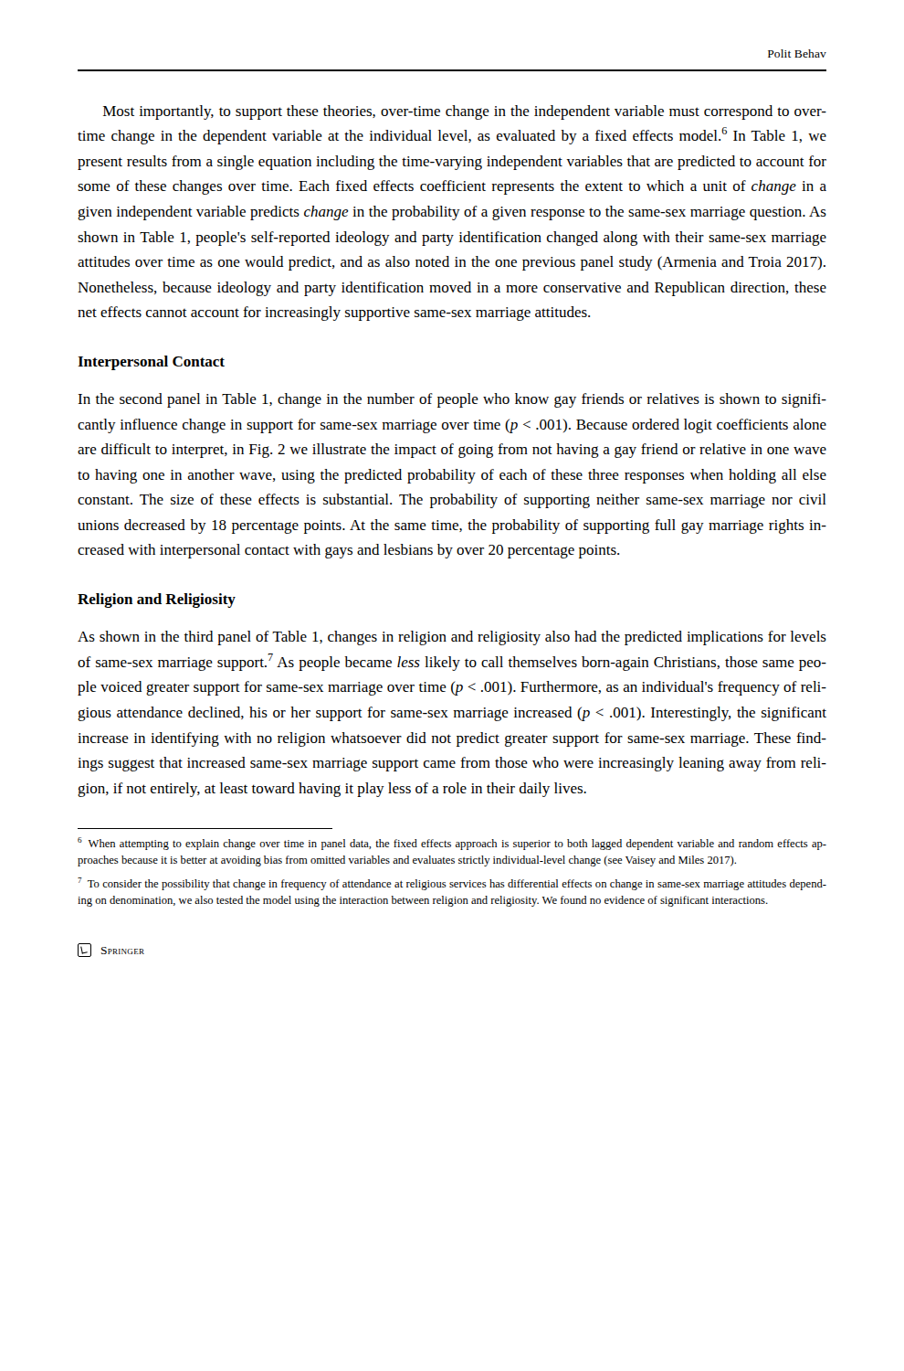Polit Behav
Most importantly, to support these theories, over-time change in the independent variable must correspond to over-time change in the dependent variable at the individual level, as evaluated by a fixed effects model.6 In Table 1, we present results from a single equation including the time-varying independent variables that are predicted to account for some of these changes over time. Each fixed effects coefficient represents the extent to which a unit of change in a given independent variable predicts change in the probability of a given response to the same-sex marriage question. As shown in Table 1, people's self-reported ideology and party identification changed along with their same-sex marriage attitudes over time as one would predict, and as also noted in the one previous panel study (Armenia and Troia 2017). Nonetheless, because ideology and party identification moved in a more conservative and Republican direction, these net effects cannot account for increasingly supportive same-sex marriage attitudes.
Interpersonal Contact
In the second panel in Table 1, change in the number of people who know gay friends or relatives is shown to significantly influence change in support for same-sex marriage over time (p < .001). Because ordered logit coefficients alone are difficult to interpret, in Fig. 2 we illustrate the impact of going from not having a gay friend or relative in one wave to having one in another wave, using the predicted probability of each of these three responses when holding all else constant. The size of these effects is substantial. The probability of supporting neither same-sex marriage nor civil unions decreased by 18 percentage points. At the same time, the probability of supporting full gay marriage rights increased with interpersonal contact with gays and lesbians by over 20 percentage points.
Religion and Religiosity
As shown in the third panel of Table 1, changes in religion and religiosity also had the predicted implications for levels of same-sex marriage support.7 As people became less likely to call themselves born-again Christians, those same people voiced greater support for same-sex marriage over time (p < .001). Furthermore, as an individual's frequency of religious attendance declined, his or her support for same-sex marriage increased (p < .001). Interestingly, the significant increase in identifying with no religion whatsoever did not predict greater support for same-sex marriage. These findings suggest that increased same-sex marriage support came from those who were increasingly leaning away from religion, if not entirely, at least toward having it play less of a role in their daily lives.
6 When attempting to explain change over time in panel data, the fixed effects approach is superior to both lagged dependent variable and random effects approaches because it is better at avoiding bias from omitted variables and evaluates strictly individual-level change (see Vaisey and Miles 2017).
7 To consider the possibility that change in frequency of attendance at religious services has differential effects on change in same-sex marriage attitudes depending on denomination, we also tested the model using the interaction between religion and religiosity. We found no evidence of significant interactions.
Springer